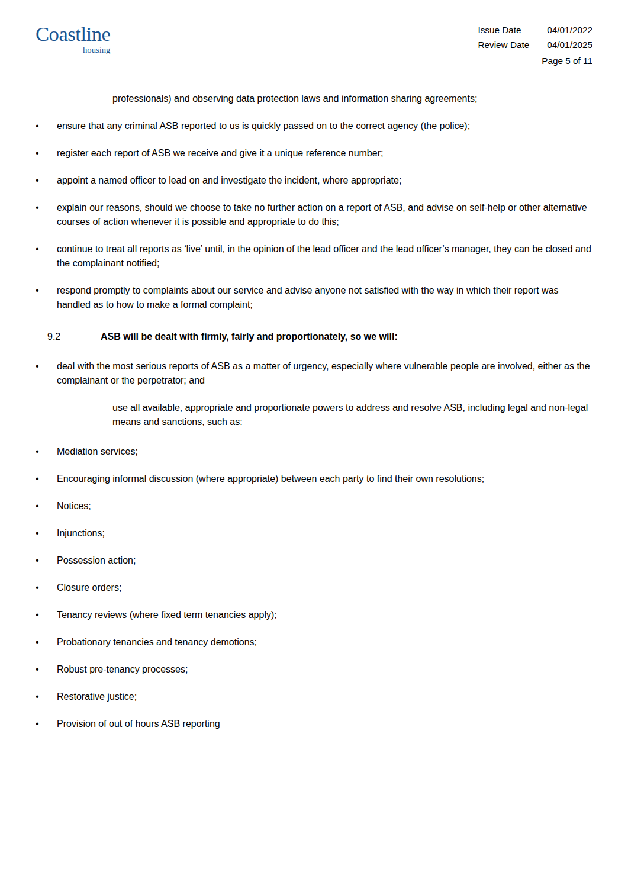Coastline
housing
| Issue Date | 04/01/2022 |
| Review Date | 04/01/2025 |
Page 5 of 11
professionals) and observing data protection laws and information sharing agreements;
ensure that any criminal ASB reported to us is quickly passed on to the correct agency (the police);
register each report of ASB we receive and give it a unique reference number;
appoint a named officer to lead on and investigate the incident, where appropriate;
explain our reasons, should we choose to take no further action on a report of ASB, and advise on self-help or other alternative courses of action whenever it is possible and appropriate to do this;
continue to treat all reports as ‘live’ until, in the opinion of the lead officer and the lead officer’s manager, they can be closed and the complainant notified;
respond promptly to complaints about our service and advise anyone not satisfied with the way in which their report was handled as to how to make a formal complaint;
9.2
ASB will be dealt with firmly, fairly and proportionately, so we will:
deal with the most serious reports of ASB as a matter of urgency, especially where vulnerable people are involved, either as the complainant or the perpetrator; and
use all available, appropriate and proportionate powers to address and resolve ASB, including legal and non-legal means and sanctions, such as:
Mediation services;
Encouraging informal discussion (where appropriate) between each party to find their own resolutions;
Notices;
Injunctions;
Possession action;
Closure orders;
Tenancy reviews (where fixed term tenancies apply);
Probationary tenancies and tenancy demotions;
Robust pre-tenancy processes;
Restorative justice;
Provision of out of hours ASB reporting